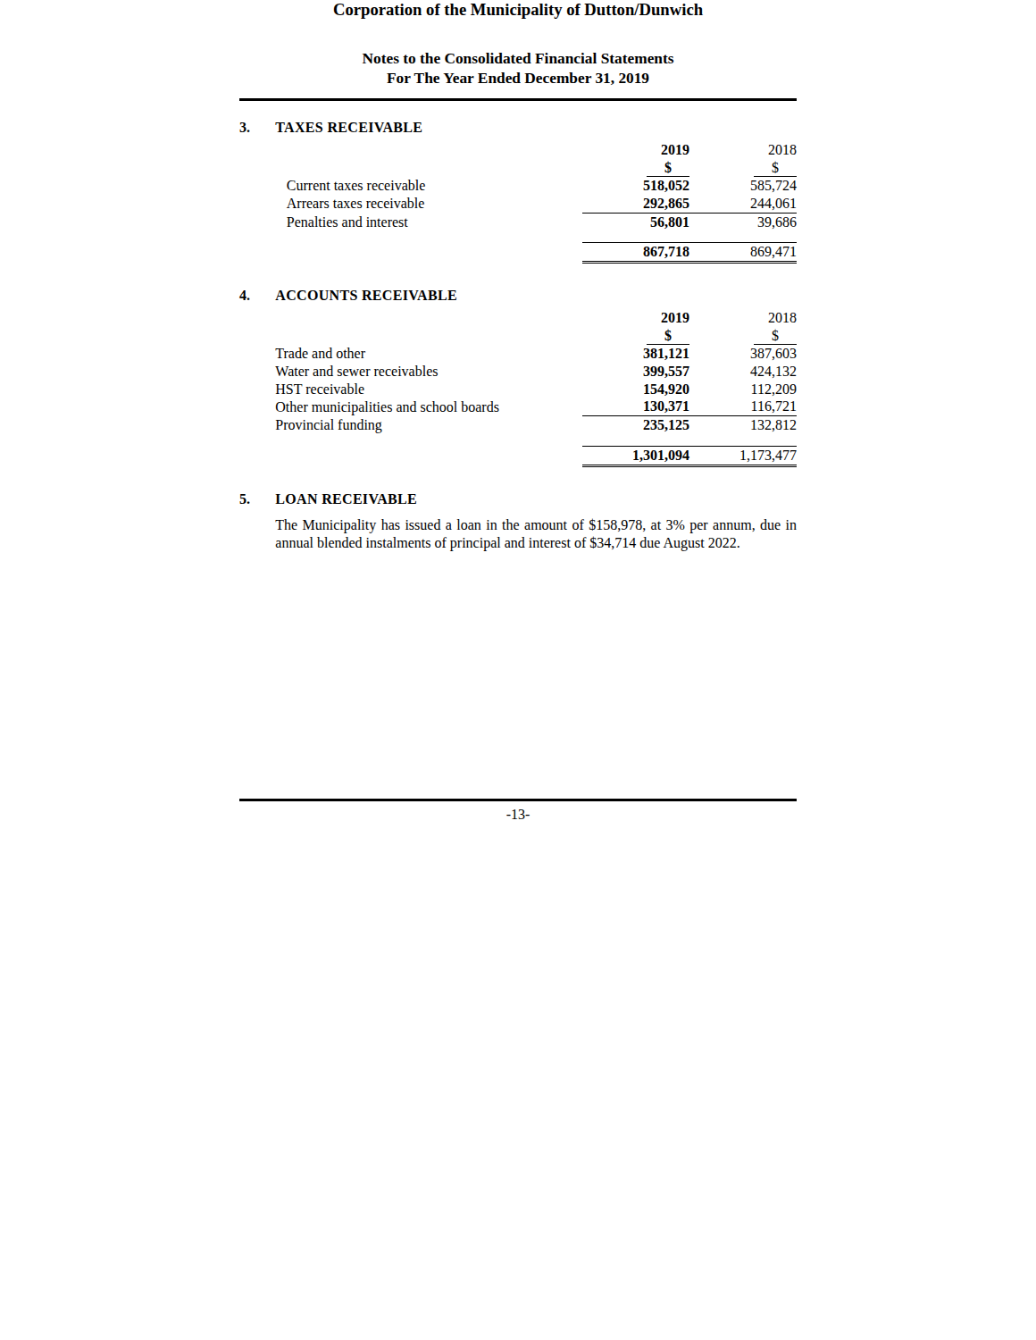Corporation of the Municipality of Dutton/Dunwich
Notes to the Consolidated Financial Statements
For The Year Ended December 31, 2019
3. TAXES RECEIVABLE
| | 2019 | 2018 |
| | $ | $ |
| Current taxes receivable | 518,052 | 585,724 |
| Arrears taxes receivable | 292,865 | 244,061 |
| Penalties and interest | 56,801 | 39,686 |
| | 867,718 | 869,471 |
4. ACCOUNTS RECEIVABLE
| | 2019 | 2018 |
| | $ | $ |
| Trade and other | 381,121 | 387,603 |
| Water and sewer receivables | 399,557 | 424,132 |
| HST receivable | 154,920 | 112,209 |
| Other municipalities and school boards | 130,371 | 116,721 |
| Provincial funding | 235,125 | 132,812 |
| | 1,301,094 | 1,173,477 |
5. LOAN RECEIVABLE
The Municipality has issued a loan in the amount of $158,978, at 3% per annum, due in annual blended instalments of principal and interest of $34,714 due August 2022.
-13-